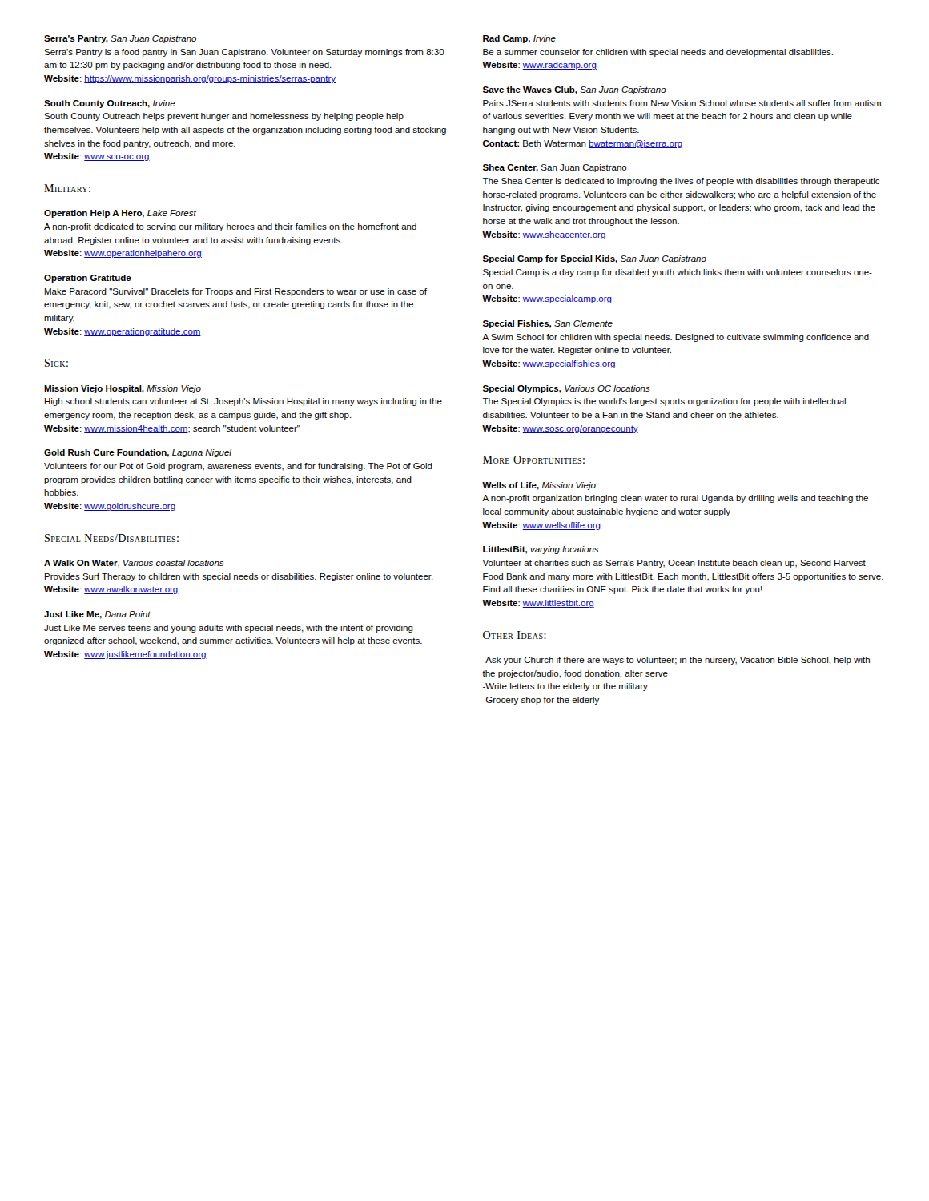Serra's Pantry, San Juan Capistrano
Serra's Pantry is a food pantry in San Juan Capistrano. Volunteer on Saturday mornings from 8:30 am to 12:30 pm by packaging and/or distributing food to those in need.
Website: https://www.missionparish.org/groups-ministries/serras-pantry
South County Outreach, Irvine
South County Outreach helps prevent hunger and homelessness by helping people help themselves. Volunteers help with all aspects of the organization including sorting food and stocking shelves in the food pantry, outreach, and more.
Website: www.sco-oc.org
Military:
Operation Help A Hero, Lake Forest
A non-profit dedicated to serving our military heroes and their families on the homefront and abroad. Register online to volunteer and to assist with fundraising events.
Website: www.operationhelpahero.org
Operation Gratitude
Make Paracord "Survival" Bracelets for Troops and First Responders to wear or use in case of emergency, knit, sew, or crochet scarves and hats, or create greeting cards for those in the military.
Website: www.operationgratitude.com
Sick:
Mission Viejo Hospital, Mission Viejo
High school students can volunteer at St. Joseph's Mission Hospital in many ways including in the emergency room, the reception desk, as a campus guide, and the gift shop.
Website: www.mission4health.com; search "student volunteer"
Gold Rush Cure Foundation, Laguna Niguel
Volunteers for our Pot of Gold program, awareness events, and for fundraising. The Pot of Gold program provides children battling cancer with items specific to their wishes, interests, and hobbies.
Website: www.goldrushcure.org
Special Needs/Disabilities:
A Walk On Water, Various coastal locations
Provides Surf Therapy to children with special needs or disabilities. Register online to volunteer.
Website: www.awalkonwater.org
Just Like Me, Dana Point
Just Like Me serves teens and young adults with special needs, with the intent of providing organized after school, weekend, and summer activities. Volunteers will help at these events.
Website: www.justlikemefoundation.org
Rad Camp, Irvine
Be a summer counselor for children with special needs and developmental disabilities.
Website: www.radcamp.org
Save the Waves Club, San Juan Capistrano
Pairs JSerra students with students from New Vision School whose students all suffer from autism of various severities. Every month we will meet at the beach for 2 hours and clean up while hanging out with New Vision Students.
Contact: Beth Waterman bwaterman@jserra.org
Shea Center, San Juan Capistrano
The Shea Center is dedicated to improving the lives of people with disabilities through therapeutic horse-related programs. Volunteers can be either sidewalkers; who are a helpful extension of the Instructor, giving encouragement and physical support, or leaders; who groom, tack and lead the horse at the walk and trot throughout the lesson.
Website: www.sheacenter.org
Special Camp for Special Kids, San Juan Capistrano
Special Camp is a day camp for disabled youth which links them with volunteer counselors one-on-one.
Website: www.specialcamp.org
Special Fishies, San Clemente
A Swim School for children with special needs. Designed to cultivate swimming confidence and love for the water. Register online to volunteer.
Website: www.specialfishies.org
Special Olympics, Various OC locations
The Special Olympics is the world's largest sports organization for people with intellectual disabilities. Volunteer to be a Fan in the Stand and cheer on the athletes.
Website: www.sosc.org/orangecounty
More Opportunities:
Wells of Life, Mission Viejo
A non-profit organization bringing clean water to rural Uganda by drilling wells and teaching the local community about sustainable hygiene and water supply
Website: www.wellsoflife.org
LittlestBit, varying locations
Volunteer at charities such as Serra's Pantry, Ocean Institute beach clean up, Second Harvest Food Bank and many more with LittlestBit. Each month, LittlestBit offers 3-5 opportunities to serve. Find all these charities in ONE spot. Pick the date that works for you!
Website: www.littlestbit.org
Other Ideas:
-Ask your Church if there are ways to volunteer; in the nursery, Vacation Bible School, help with the projector/audio, food donation, alter serve
-Write letters to the elderly or the military
-Grocery shop for the elderly